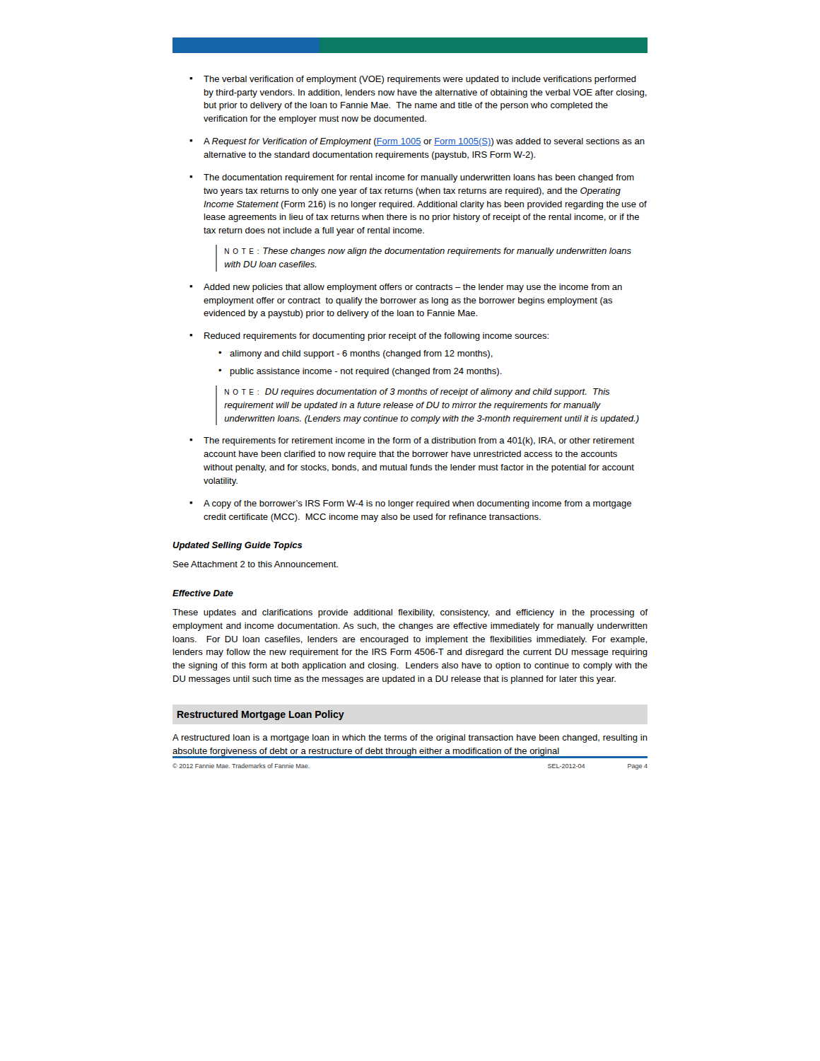The verbal verification of employment (VOE) requirements were updated to include verifications performed by third-party vendors. In addition, lenders now have the alternative of obtaining the verbal VOE after closing, but prior to delivery of the loan to Fannie Mae. The name and title of the person who completed the verification for the employer must now be documented.
A Request for Verification of Employment (Form 1005 or Form 1005(S)) was added to several sections as an alternative to the standard documentation requirements (paystub, IRS Form W-2).
The documentation requirement for rental income for manually underwritten loans has been changed from two years tax returns to only one year of tax returns (when tax returns are required), and the Operating Income Statement (Form 216) is no longer required. Additional clarity has been provided regarding the use of lease agreements in lieu of tax returns when there is no prior history of receipt of the rental income, or if the tax return does not include a full year of rental income.
N O T E : These changes now align the documentation requirements for manually underwritten loans with DU loan casefiles.
Added new policies that allow employment offers or contracts – the lender may use the income from an employment offer or contract to qualify the borrower as long as the borrower begins employment (as evidenced by a paystub) prior to delivery of the loan to Fannie Mae.
Reduced requirements for documenting prior receipt of the following income sources:
alimony and child support - 6 months (changed from 12 months),
public assistance income - not required (changed from 24 months).
N O T E : DU requires documentation of 3 months of receipt of alimony and child support. This requirement will be updated in a future release of DU to mirror the requirements for manually underwritten loans. (Lenders may continue to comply with the 3-month requirement until it is updated.)
The requirements for retirement income in the form of a distribution from a 401(k), IRA, or other retirement account have been clarified to now require that the borrower have unrestricted access to the accounts without penalty, and for stocks, bonds, and mutual funds the lender must factor in the potential for account volatility.
A copy of the borrower’s IRS Form W-4 is no longer required when documenting income from a mortgage credit certificate (MCC). MCC income may also be used for refinance transactions.
Updated Selling Guide Topics
See Attachment 2 to this Announcement.
Effective Date
These updates and clarifications provide additional flexibility, consistency, and efficiency in the processing of employment and income documentation. As such, the changes are effective immediately for manually underwritten loans. For DU loan casefiles, lenders are encouraged to implement the flexibilities immediately. For example, lenders may follow the new requirement for the IRS Form 4506-T and disregard the current DU message requiring the signing of this form at both application and closing. Lenders also have to option to continue to comply with the DU messages until such time as the messages are updated in a DU release that is planned for later this year.
Restructured Mortgage Loan Policy
A restructured loan is a mortgage loan in which the terms of the original transaction have been changed, resulting in absolute forgiveness of debt or a restructure of debt through either a modification of the original
© 2012 Fannie Mae. Trademarks of Fannie Mae.
SEL-2012-04
Page 4